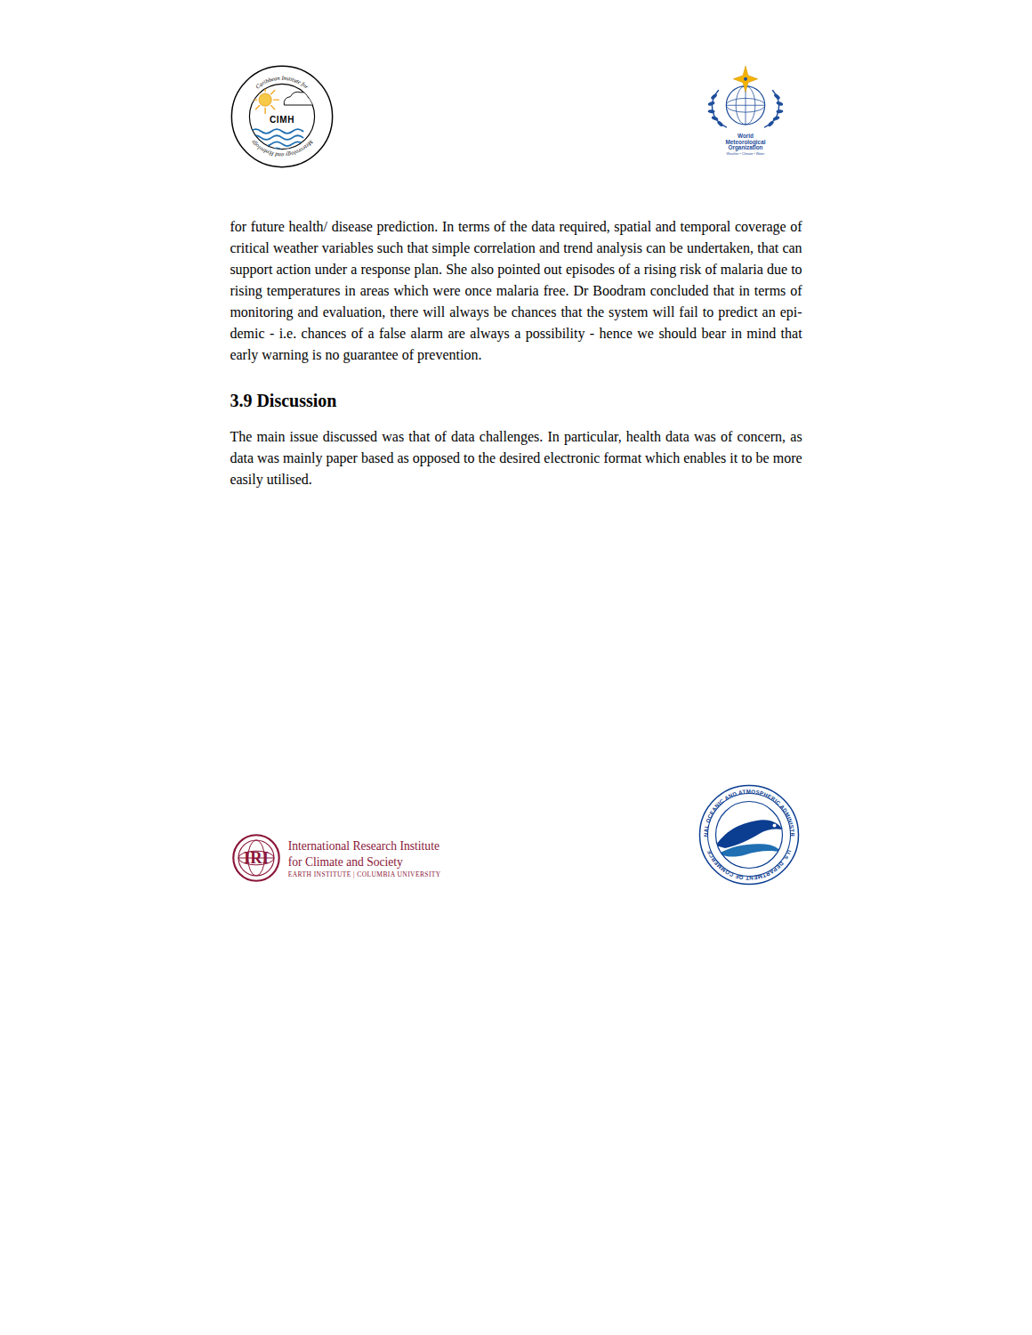Caribbean Institute for Meteorology and Hydrology CIMH World Meteorological Organization Weather • Climate • Water
for future health/ disease prediction. In terms of the data required, spatial and temporal coverage of critical weather variables such that simple correlation and trend analysis can be undertaken, that can support action under a response plan. She also pointed out episodes of a rising risk of malaria due to rising temperatures in areas which were once malaria free. Dr Boodram concluded that in terms of monitoring and evaluation, there will always be chances that the system will fail to predict an epidemic - i.e. chances of a false alarm are always a possibility - hence we should bear in mind that early warning is no guarantee of prevention.
3.9 Discussion
The main issue discussed was that of data challenges. In particular, health data was of concern, as data was mainly paper based as opposed to the desired electronic format which enables it to be more easily utilised.
IRI International Research Institute for Climate and Society EARTH INSTITUTE | COLUMBIA UNIVERSITY NATIONAL OCEANIC AND ATMOSPHERIC ADMINISTRATION U.S. DEPARTMENT OF COMMERCE